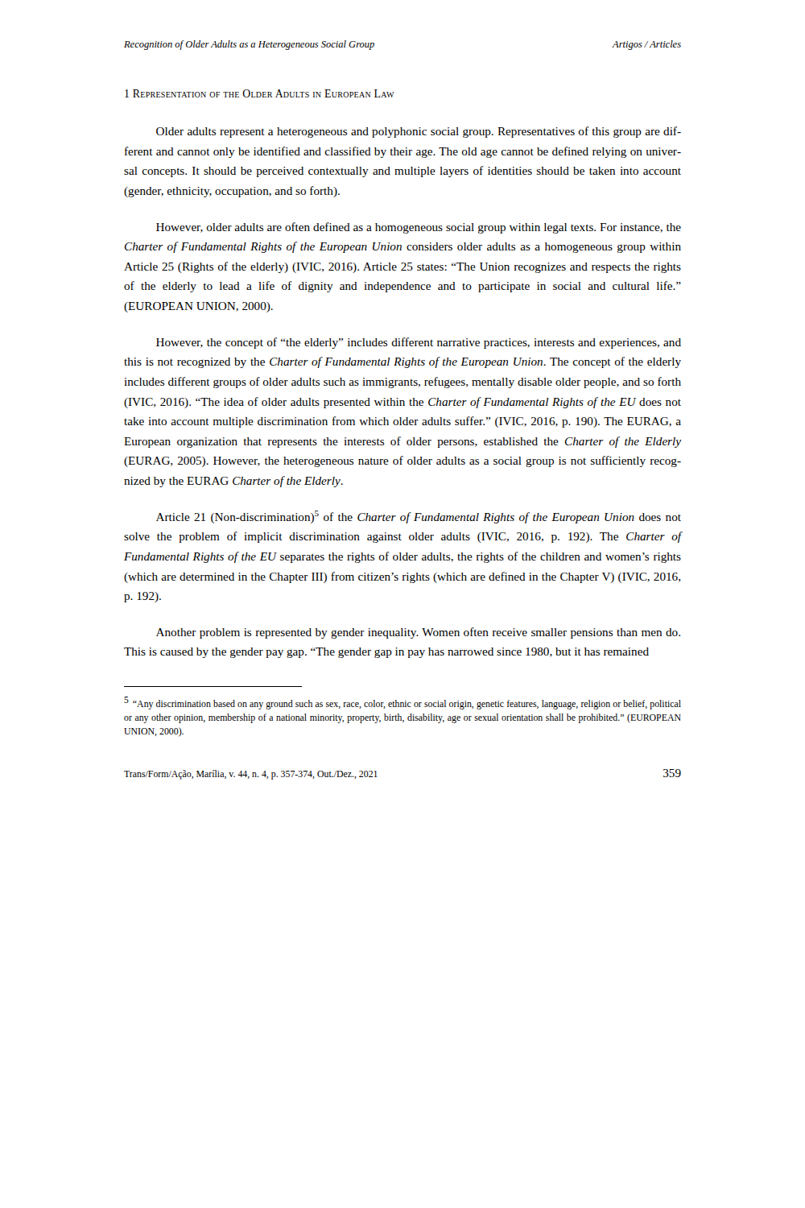Recognition of Older Adults as a Heterogeneous Social Group Artigos / Articles
1 Representation of the Older Adults in European Law
Older adults represent a heterogeneous and polyphonic social group. Representatives of this group are different and cannot only be identified and classified by their age. The old age cannot be defined relying on universal concepts. It should be perceived contextually and multiple layers of identities should be taken into account (gender, ethnicity, occupation, and so forth).
However, older adults are often defined as a homogeneous social group within legal texts. For instance, the Charter of Fundamental Rights of the European Union considers older adults as a homogeneous group within Article 25 (Rights of the elderly) (IVIC, 2016). Article 25 states: “The Union recognizes and respects the rights of the elderly to lead a life of dignity and independence and to participate in social and cultural life.” (EUROPEAN UNION, 2000).
However, the concept of “the elderly” includes different narrative practices, interests and experiences, and this is not recognized by the Charter of Fundamental Rights of the European Union. The concept of the elderly includes different groups of older adults such as immigrants, refugees, mentally disable older people, and so forth (IVIC, 2016). “The idea of older adults presented within the Charter of Fundamental Rights of the EU does not take into account multiple discrimination from which older adults suffer.” (IVIC, 2016, p. 190). The EURAG, a European organization that represents the interests of older persons, established the Charter of the Elderly (EURAG, 2005). However, the heterogeneous nature of older adults as a social group is not sufficiently recognized by the EURAG Charter of the Elderly.
Article 21 (Non-discrimination)5 of the Charter of Fundamental Rights of the European Union does not solve the problem of implicit discrimination against older adults (IVIC, 2016, p. 192). The Charter of Fundamental Rights of the EU separates the rights of older adults, the rights of the children and women’s rights (which are determined in the Chapter III) from citizen’s rights (which are defined in the Chapter V) (IVIC, 2016, p. 192).
Another problem is represented by gender inequality. Women often receive smaller pensions than men do. This is caused by the gender pay gap. “The gender gap in pay has narrowed since 1980, but it has remained
5 “Any discrimination based on any ground such as sex, race, color, ethnic or social origin, genetic features, language, religion or belief, political or any other opinion, membership of a national minority, property, birth, disability, age or sexual orientation shall be prohibited.” (EUROPEAN UNION, 2000).
Trans/Form/Ação, Marília, v. 44, n. 4, p. 357-374, Out./Dez., 2021 359